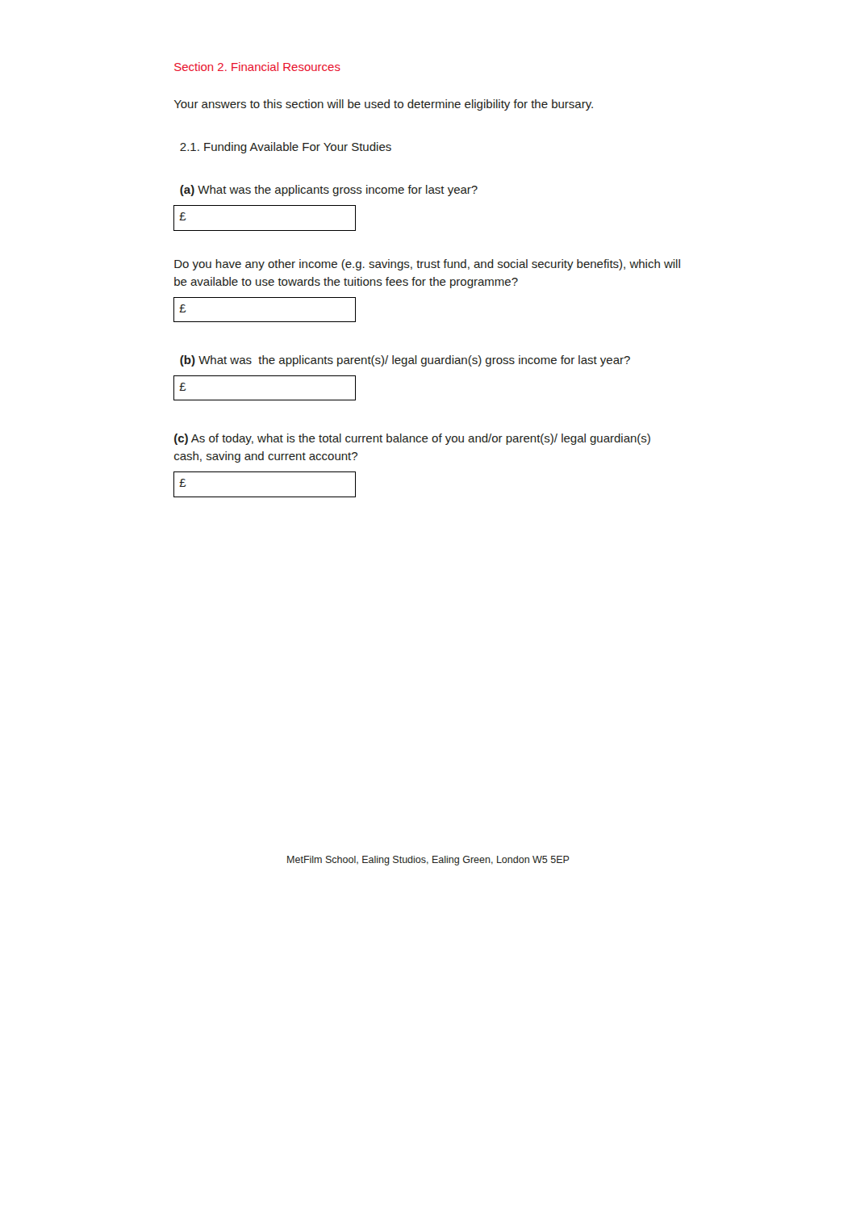Section 2. Financial Resources
Your answers to this section will be used to determine eligibility for the bursary.
2.1. Funding Available For Your Studies
(a) What was the applicants gross income for last year?
£
Do you have any other income (e.g. savings, trust fund, and social security benefits), which will be available to use towards the tuitions fees for the programme?
£
(b) What was the applicants parent(s)/ legal guardian(s) gross income for last year?
£
(c) As of today, what is the total current balance of you and/or parent(s)/ legal guardian(s) cash, saving and current account?
£
MetFilm School, Ealing Studios, Ealing Green, London W5 5EP